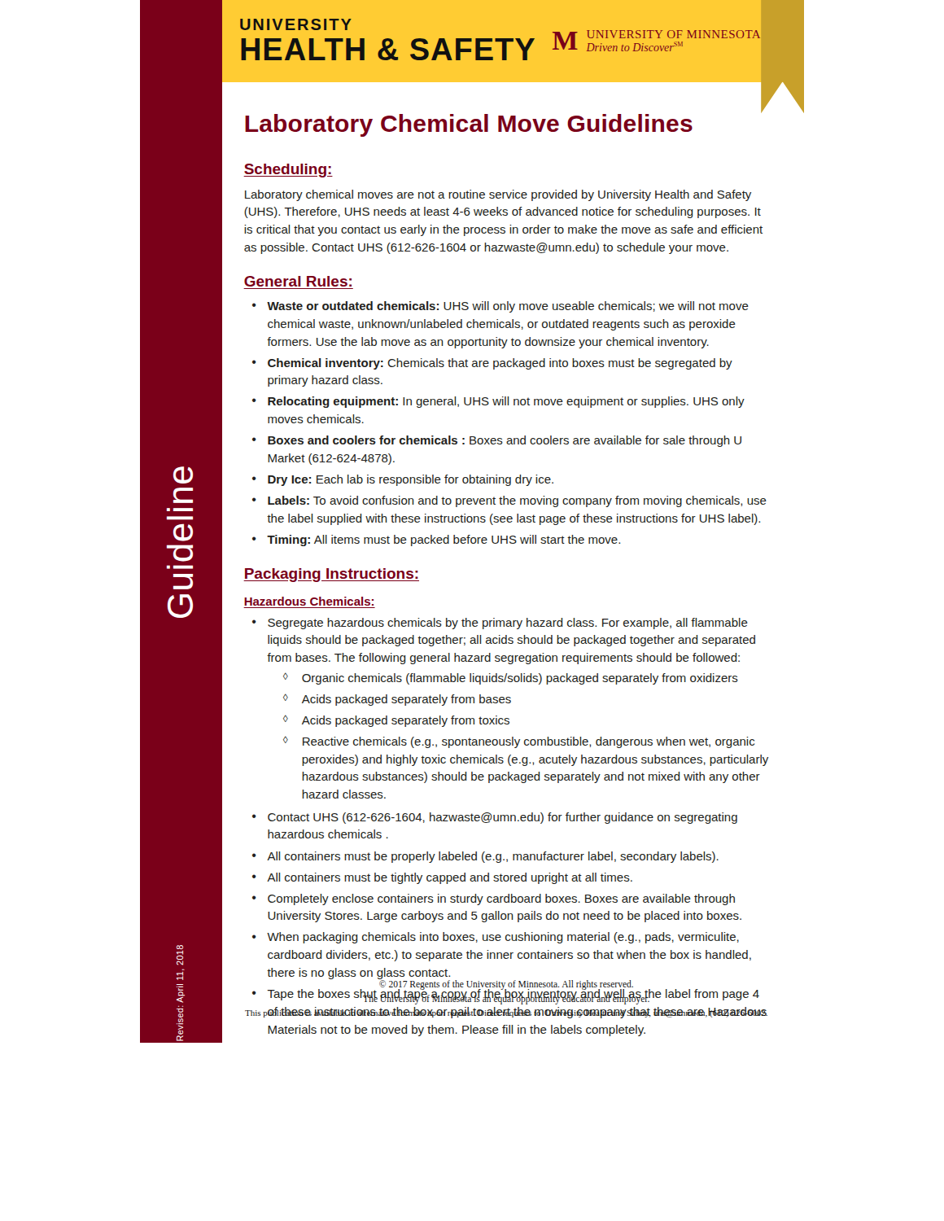Guideline
Revised: April 11, 2018
UNIVERSITY
HEALTH & SAFETY
M
University of Minnesota
Driven to DiscoverSM
Laboratory Chemical Move Guidelines
Scheduling:
Laboratory chemical moves are not a routine service provided by University Health and Safety (UHS). Therefore, UHS needs at least 4-6 weeks of advanced notice for scheduling purposes. It is critical that you contact us early in the process in order to make the move as safe and efficient as possible. Contact UHS (612-626-1604 or hazwaste@umn.edu) to schedule your move.
General Rules:
Waste or outdated chemicals: UHS will only move useable chemicals; we will not move chemical waste, unknown/unlabeled chemicals, or outdated reagents such as peroxide formers. Use the lab move as an opportunity to downsize your chemical inventory.
Chemical inventory: Chemicals that are packaged into boxes must be segregated by primary hazard class.
Relocating equipment: In general, UHS will not move equipment or supplies. UHS only moves chemicals.
Boxes and coolers for chemicals : Boxes and coolers are available for sale through U Market (612-624-4878).
Dry Ice: Each lab is responsible for obtaining dry ice.
Labels: To avoid confusion and to prevent the moving company from moving chemicals, use the label supplied with these instructions (see last page of these instructions for UHS label).
Timing: All items must be packed before UHS will start the move.
Packaging Instructions:
Hazardous Chemicals:
Segregate hazardous chemicals by the primary hazard class. For example, all flammable liquids should be packaged together; all acids should be packaged together and separated from bases. The following general hazard segregation requirements should be followed:
Organic chemicals (flammable liquids/solids) packaged separately from oxidizers
Acids packaged separately from bases
Acids packaged separately from toxics
Reactive chemicals (e.g., spontaneously combustible, dangerous when wet, organic peroxides) and highly toxic chemicals (e.g., acutely hazardous substances, particularly hazardous substances) should be packaged separately and not mixed with any other hazard classes.
Contact UHS (612-626-1604, hazwaste@umn.edu) for further guidance on segregating hazardous chemicals .
All containers must be properly labeled (e.g., manufacturer label, secondary labels).
All containers must be tightly capped and stored upright at all times.
Completely enclose containers in sturdy cardboard boxes. Boxes are available through University Stores. Large carboys and 5 gallon pails do not need to be placed into boxes.
When packaging chemicals into boxes, use cushioning material (e.g., pads, vermiculite, cardboard dividers, etc.) to separate the inner containers so that when the box is handled, there is no glass on glass contact.
Tape the boxes shut and tape a copy of the box inventory and well as the label from page 4 of these instructions to the box or pail to alert the moving company that these are Hazardous Materials not to be moved by them. Please fill in the labels completely.
© 2017 Regents of the University of Minnesota. All rights reserved.
The University of Minnesota is an equal opportunity educator and employer.
This publication is available in alternative formats upon request. Direct requests to University Health and Safety, uhs@umn.edu, (612) 626-6002.